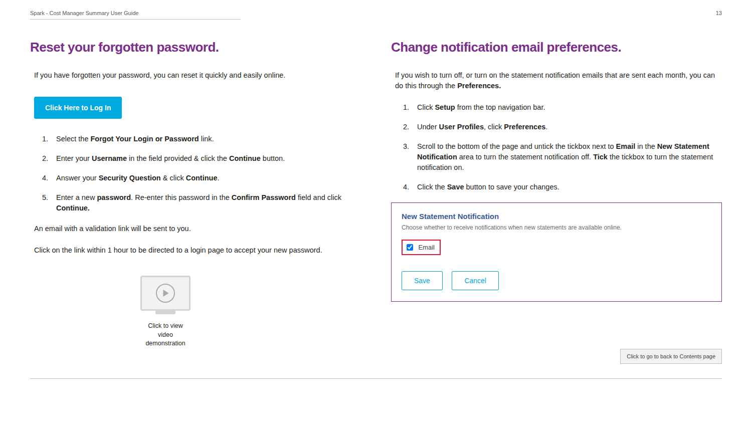Spark - Cost Manager Summary User Guide
13
Reset your forgotten password.
If you have forgotten your password, you can reset it quickly and easily online.
Click Here to Log In
Select the Forgot Your Login or Password link.
Enter your Username in the field provided & click the Continue button.
Answer your Security Question & click Continue.
Enter a new password. Re-enter this password in the Confirm Password field and click Continue.
An email with a validation link will be sent to you.
Click on the link within 1 hour to be directed to a login page to accept your new password.
Click to view
video
demonstration
Change notification email preferences.
If you wish to turn off, or turn on the statement notification emails that are sent each month, you can do this through the Preferences.
Click Setup from the top navigation bar.
Under User Profiles, click Preferences.
Scroll to the bottom of the page and untick the tickbox next to Email in the New Statement Notification area to turn the statement notification off. Tick the tickbox to turn the statement notification on.
Click the Save button to save your changes.
New Statement Notification
Choose whether to receive notifications when new statements are available online.
Email
Save Cancel
Click to go to back to Contents page